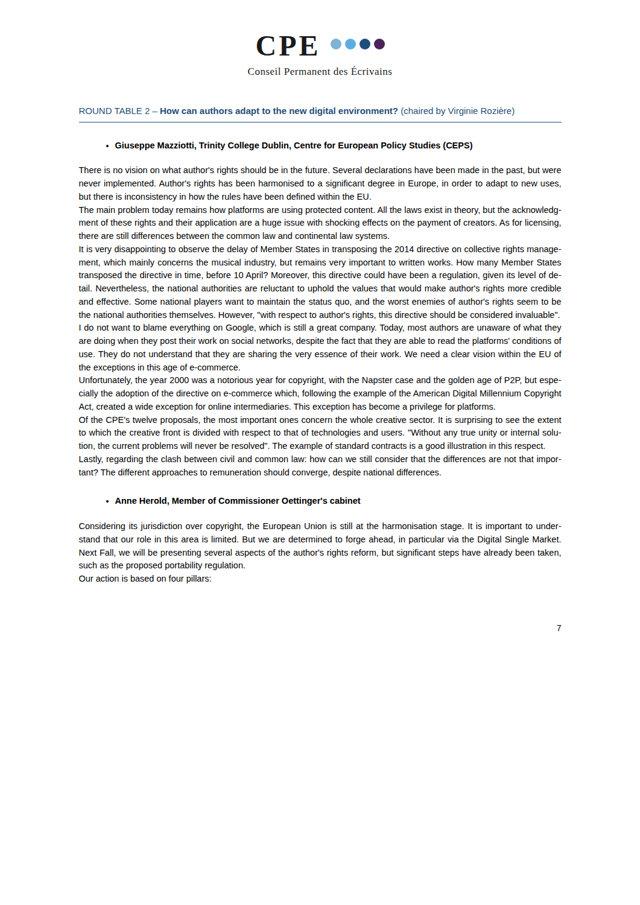CPE
Conseil Permanent des Écrivains
ROUND TABLE 2 – How can authors adapt to the new digital environment? (chaired by Virginie Rozière)
Giuseppe Mazziotti, Trinity College Dublin, Centre for European Policy Studies (CEPS)
There is no vision on what author's rights should be in the future. Several declarations have been made in the past, but were never implemented. Author's rights has been harmonised to a significant degree in Europe, in order to adapt to new uses, but there is inconsistency in how the rules have been defined within the EU.
The main problem today remains how platforms are using protected content. All the laws exist in theory, but the acknowledgment of these rights and their application are a huge issue with shocking effects on the payment of creators. As for licensing, there are still differences between the common law and continental law systems.
It is very disappointing to observe the delay of Member States in transposing the 2014 directive on collective rights management, which mainly concerns the musical industry, but remains very important to written works. How many Member States transposed the directive in time, before 10 April? Moreover, this directive could have been a regulation, given its level of detail. Nevertheless, the national authorities are reluctant to uphold the values that would make author's rights more credible and effective. Some national players want to maintain the status quo, and the worst enemies of author's rights seem to be the national authorities themselves. However, "with respect to author's rights, this directive should be considered invaluable".
I do not want to blame everything on Google, which is still a great company. Today, most authors are unaware of what they are doing when they post their work on social networks, despite the fact that they are able to read the platforms' conditions of use. They do not understand that they are sharing the very essence of their work. We need a clear vision within the EU of the exceptions in this age of e-commerce.
Unfortunately, the year 2000 was a notorious year for copyright, with the Napster case and the golden age of P2P, but especially the adoption of the directive on e-commerce which, following the example of the American Digital Millennium Copyright Act, created a wide exception for online intermediaries. This exception has become a privilege for platforms.
Of the CPE's twelve proposals, the most important ones concern the whole creative sector. It is surprising to see the extent to which the creative front is divided with respect to that of technologies and users. "Without any true unity or internal solution, the current problems will never be resolved". The example of standard contracts is a good illustration in this respect.
Lastly, regarding the clash between civil and common law: how can we still consider that the differences are not that important? The different approaches to remuneration should converge, despite national differences.
Anne Herold, Member of Commissioner Oettinger's cabinet
Considering its jurisdiction over copyright, the European Union is still at the harmonisation stage. It is important to understand that our role in this area is limited. But we are determined to forge ahead, in particular via the Digital Single Market. Next Fall, we will be presenting several aspects of the author's rights reform, but significant steps have already been taken, such as the proposed portability regulation.
Our action is based on four pillars:
7